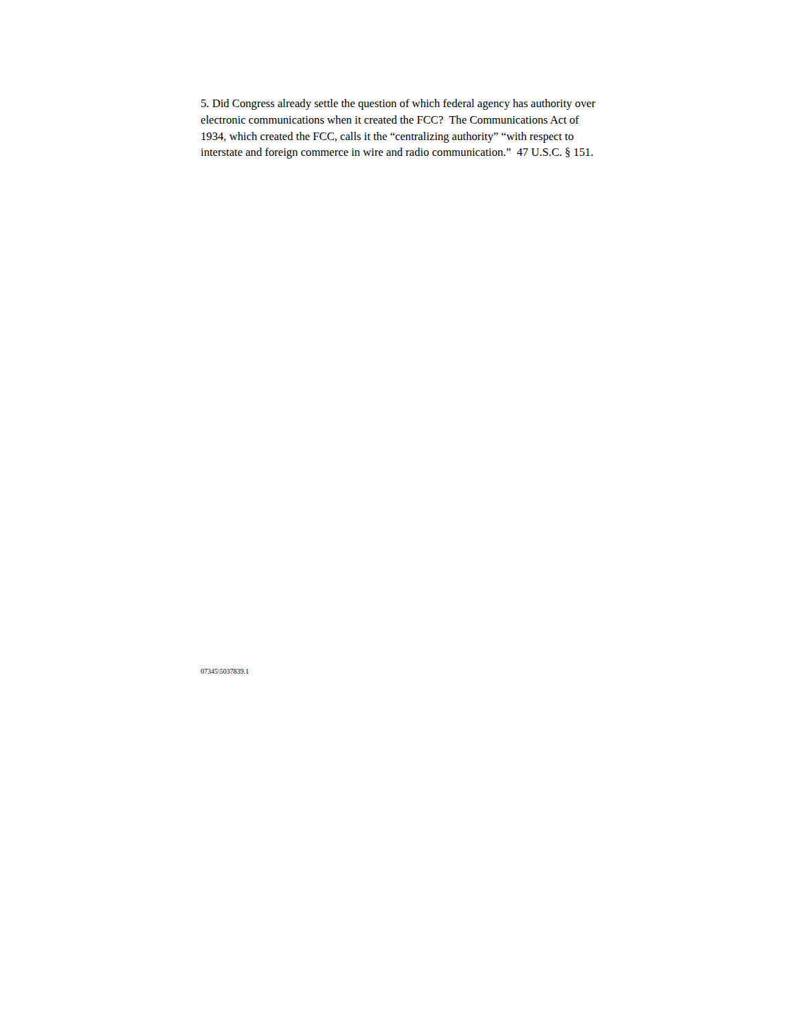5. Did Congress already settle the question of which federal agency has authority over electronic communications when it created the FCC? The Communications Act of 1934, which created the FCC, calls it the “centralizing authority” “with respect to interstate and foreign commerce in wire and radio communication.” 47 U.S.C. § 151.
07345\5037839.1